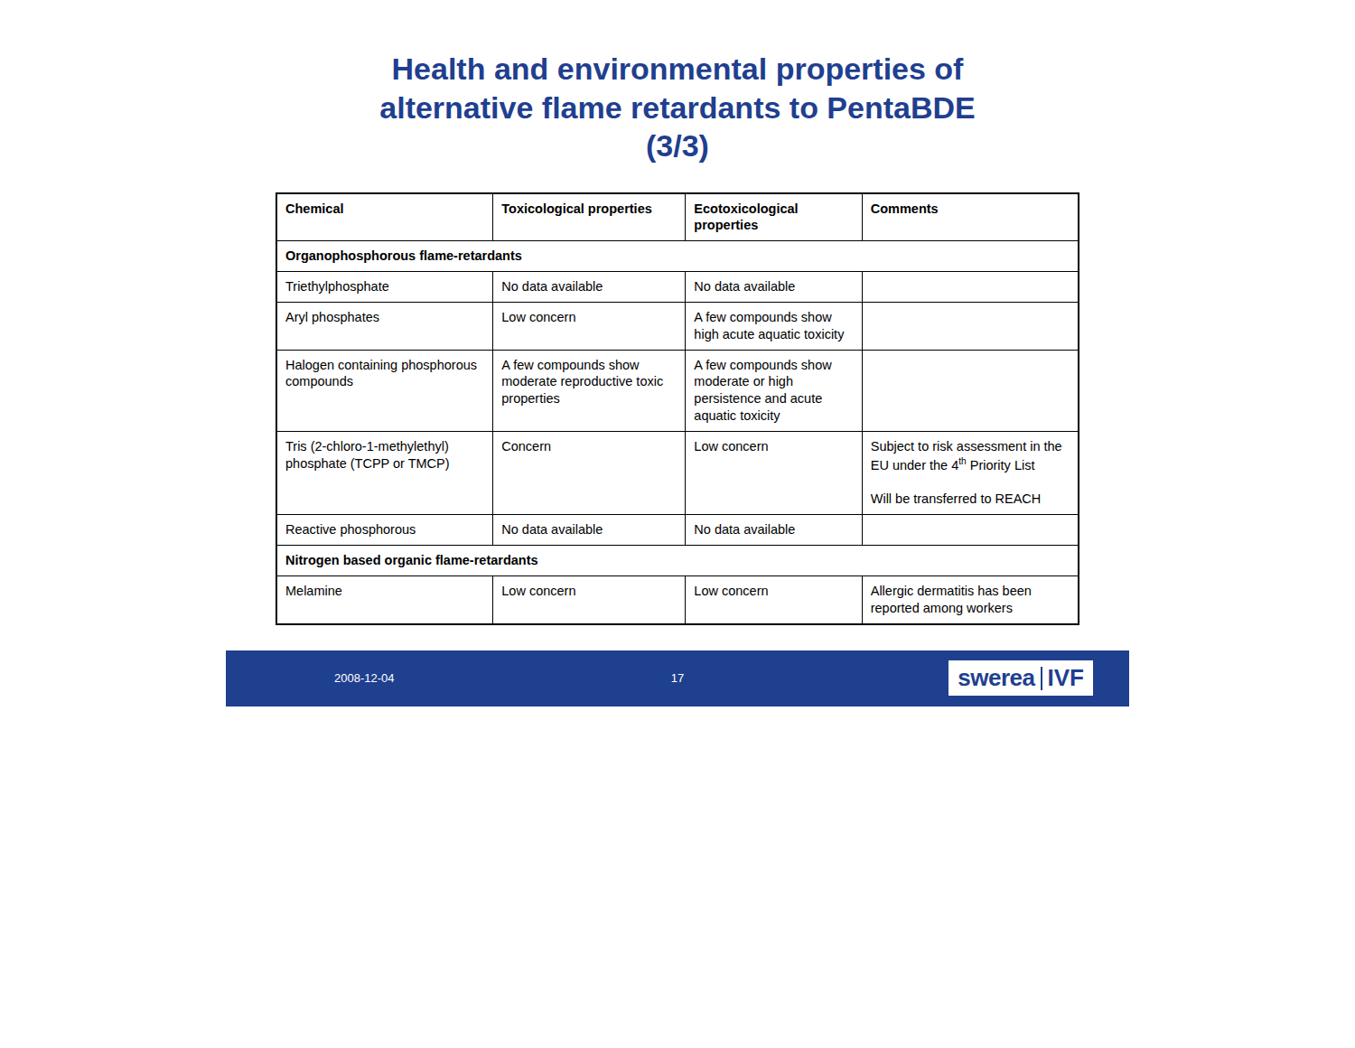Health and environmental properties of
alternative flame retardants to PentaBDE
(3/3)
| Chemical | Toxicological properties | Ecotoxicological properties | Comments |
| --- | --- | --- | --- |
| Organophosphorous flame-retardants |
| Triethylphosphate | No data available | No data available | |
| Aryl phosphates | Low concern | A few compounds show high acute aquatic toxicity | |
| Halogen containing phosphorous compounds | A few compounds show moderate reproductive toxic properties | A few compounds show moderate or high persistence and acute aquatic toxicity | |
| Tris (2-chloro-1-methylethyl) phosphate (TCPP or TMCP) | Concern | Low concern | Subject to risk assessment in the EU under the 4 th Priority List Will be transferred to REACH |
| Reactive phosphorous | No data available | No data available | |
| Nitrogen based organic flame-retardants |
| Melamine | Low concern | Low concern | Allergic dermatitis has been reported among workers |
2008-12-04 17 swerea IVF